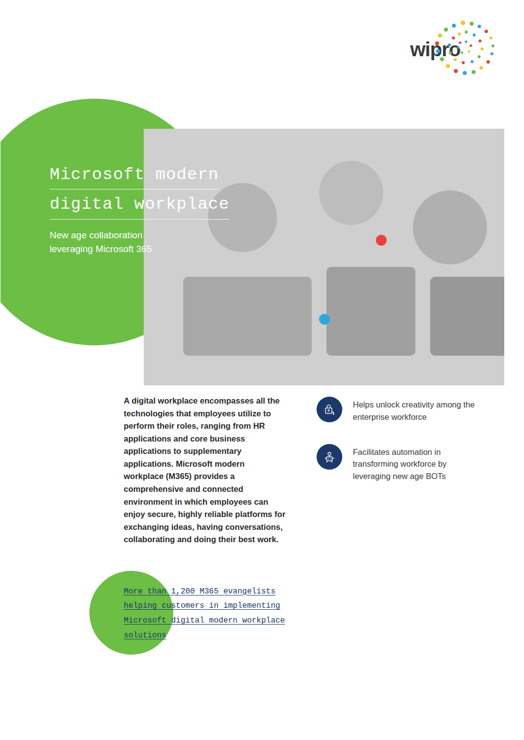wipro
Microsoft modern digital workplace
New age collaboration
leveraging Microsoft 365
A digital workplace encompasses all the technologies that employees utilize to perform their roles, ranging from HR applications and core business applications to supplementary applications. Microsoft modern workplace (M365) provides a comprehensive and connected environment in which employees can enjoy secure, highly reliable platforms for exchanging ideas, having conversations, collaborating and doing their best work.
Helps unlock creativity among the enterprise workforce
Facilitates automation in transforming workforce by leveraging new age BOTs
More than 1,200 M365 evangelists helping customers in implementing Microsoft digital modern workplace solutions